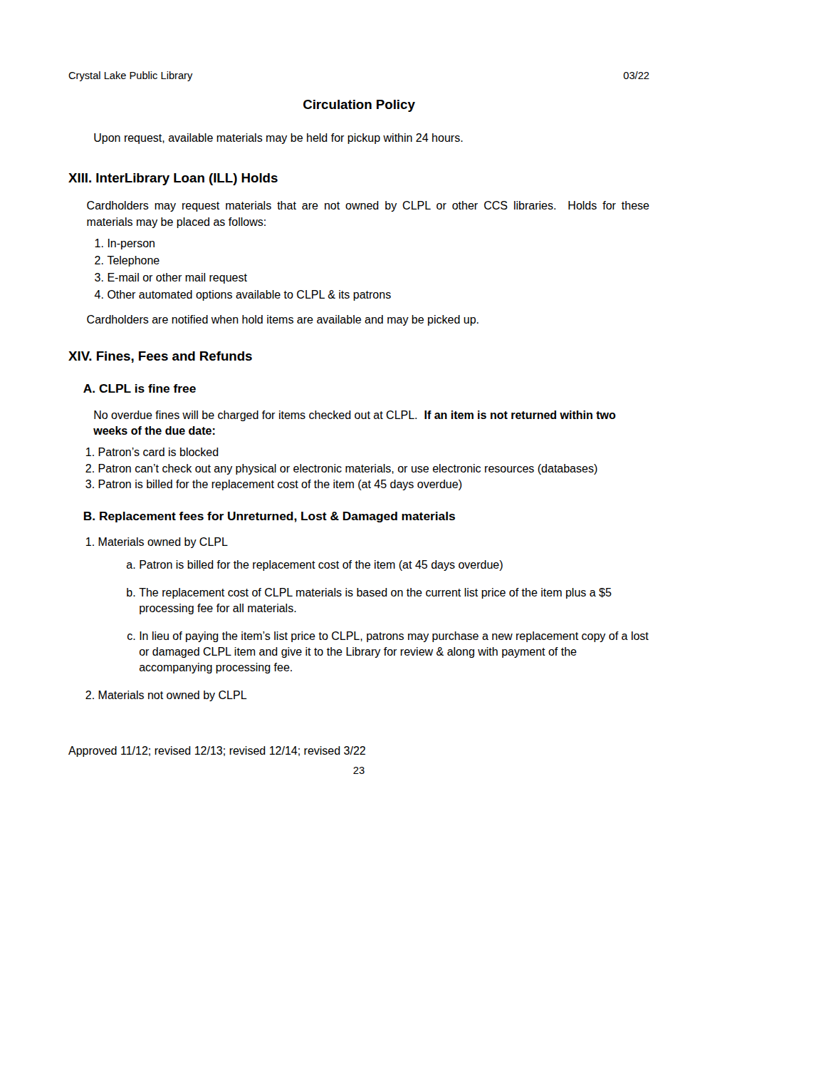Crystal Lake Public Library 03/22
Circulation Policy
Upon request, available materials may be held for pickup within 24 hours.
XIII. InterLibrary Loan (ILL) Holds
Cardholders may request materials that are not owned by CLPL or other CCS libraries. Holds for these materials may be placed as follows:
In-person
Telephone
E-mail or other mail request
Other automated options available to CLPL & its patrons
Cardholders are notified when hold items are available and may be picked up.
XIV. Fines, Fees and Refunds
A. CLPL is fine free
No overdue fines will be charged for items checked out at CLPL. If an item is not returned within two weeks of the due date:
Patron’s card is blocked
Patron can’t check out any physical or electronic materials, or use electronic resources (databases)
Patron is billed for the replacement cost of the item (at 45 days overdue)
B. Replacement fees for Unreturned, Lost & Damaged materials
Materials owned by CLPL
Patron is billed for the replacement cost of the item (at 45 days overdue)
The replacement cost of CLPL materials is based on the current list price of the item plus a $5 processing fee for all materials.
In lieu of paying the item’s list price to CLPL, patrons may purchase a new replacement copy of a lost or damaged CLPL item and give it to the Library for review & along with payment of the accompanying processing fee.
Materials not owned by CLPL
Approved 11/12; revised 12/13; revised 12/14; revised 3/22
23